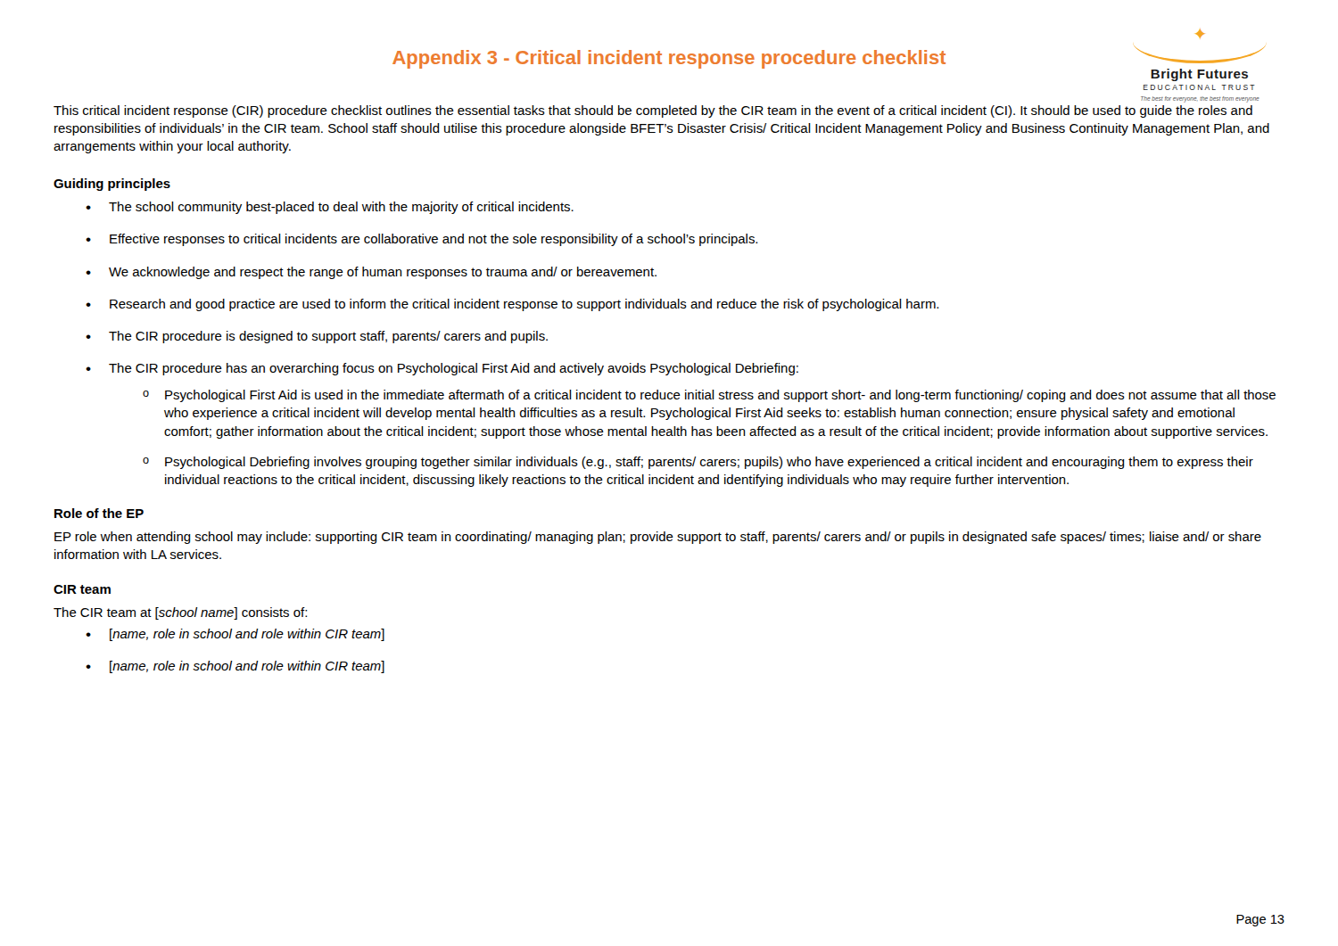✦
Bright Futures
EDUCATIONAL TRUST
The best for everyone, the best from everyone
Appendix 3 - Critical incident response procedure checklist
This critical incident response (CIR) procedure checklist outlines the essential tasks that should be completed by the CIR team in the event of a critical incident (CI). It should be used to guide the roles and responsibilities of individuals’ in the CIR team. School staff should utilise this procedure alongside BFET’s Disaster Crisis/ Critical Incident Management Policy and Business Continuity Management Plan, and arrangements within your local authority.
Guiding principles
The school community best-placed to deal with the majority of critical incidents.
Effective responses to critical incidents are collaborative and not the sole responsibility of a school’s principals.
We acknowledge and respect the range of human responses to trauma and/ or bereavement.
Research and good practice are used to inform the critical incident response to support individuals and reduce the risk of psychological harm.
The CIR procedure is designed to support staff, parents/ carers and pupils.
The CIR procedure has an overarching focus on Psychological First Aid and actively avoids Psychological Debriefing:
Psychological First Aid is used in the immediate aftermath of a critical incident to reduce initial stress and support short- and long-term functioning/ coping and does not assume that all those who experience a critical incident will develop mental health difficulties as a result. Psychological First Aid seeks to: establish human connection; ensure physical safety and emotional comfort; gather information about the critical incident; support those whose mental health has been affected as a result of the critical incident; provide information about supportive services.
Psychological Debriefing involves grouping together similar individuals (e.g., staff; parents/ carers; pupils) who have experienced a critical incident and encouraging them to express their individual reactions to the critical incident, discussing likely reactions to the critical incident and identifying individuals who may require further intervention.
Role of the EP
EP role when attending school may include: supporting CIR team in coordinating/ managing plan; provide support to staff, parents/ carers and/ or pupils in designated safe spaces/ times; liaise and/ or share information with LA services.
CIR team
The CIR team at [school name] consists of:
[name, role in school and role within CIR team]
[name, role in school and role within CIR team]
Page 13